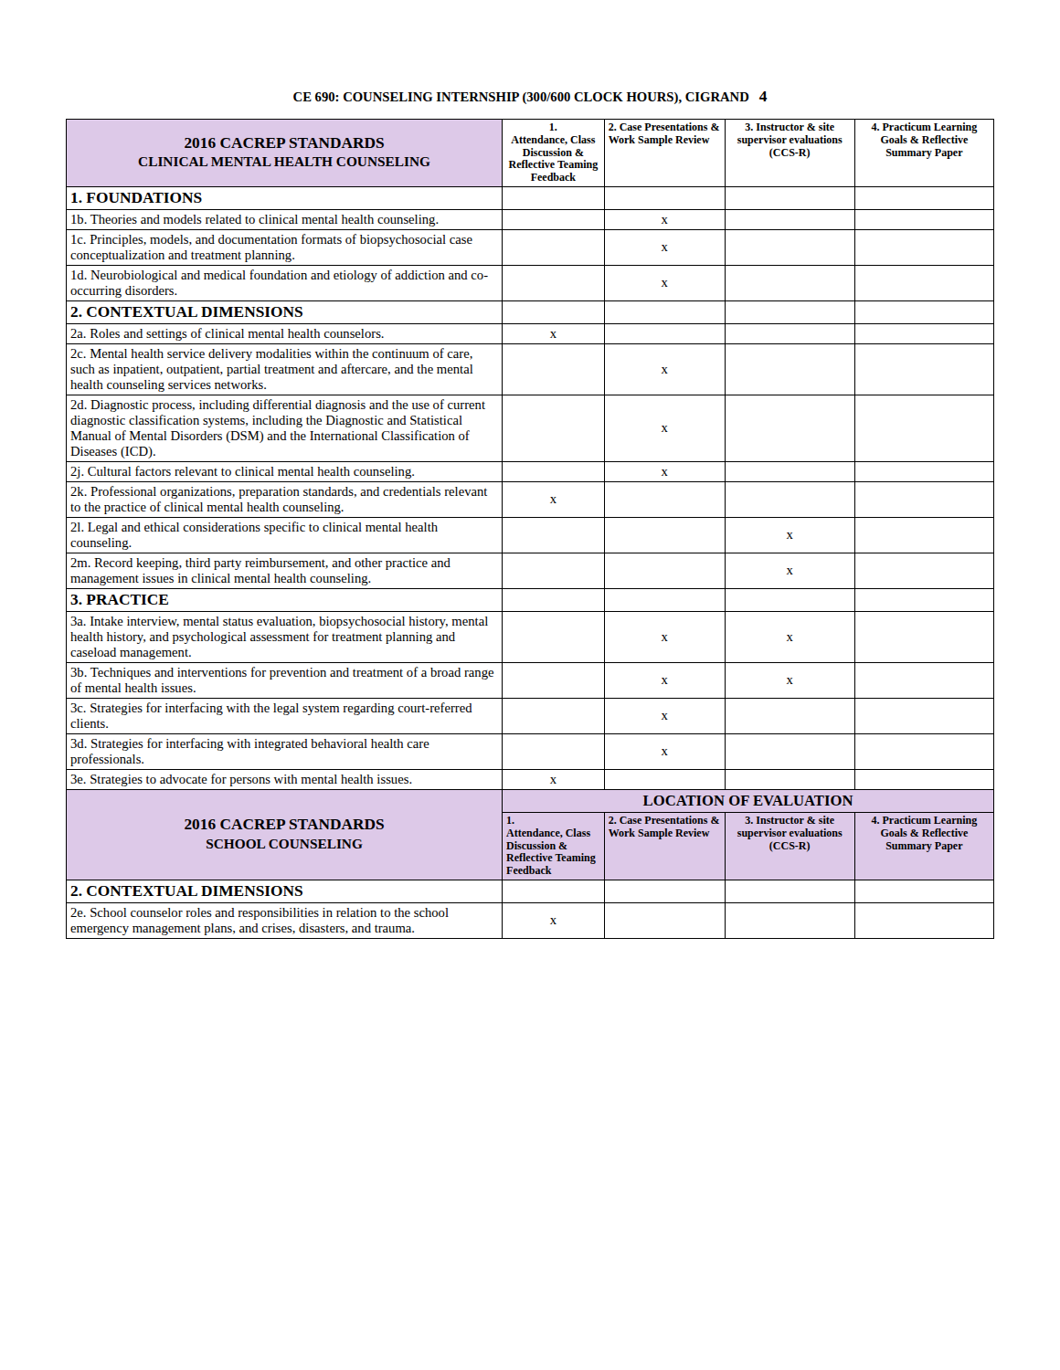CE 690: COUNSELING INTERNSHIP (300/600 CLOCK HOURS), CIGRAND 4
| 2016 CACREP STANDARDS CLINICAL MENTAL HEALTH COUNSELING | 1. Attendance, Class Discussion & Reflective Teaming Feedback | 2. Case Presentations & Work Sample Review | 3. Instructor & site supervisor evaluations (CCS-R) | 4. Practicum Learning Goals & Reflective Summary Paper |
| 1. FOUNDATIONS | | | | |
| 1b. Theories and models related to clinical mental health counseling. | | x | | |
| 1c. Principles, models, and documentation formats of biopsychosocial case conceptualization and treatment planning. | | x | | |
| 1d. Neurobiological and medical foundation and etiology of addiction and co-occurring disorders. | | x | | |
| 2. CONTEXTUAL DIMENSIONS | | | | |
| 2a. Roles and settings of clinical mental health counselors. | x | | | |
| 2c. Mental health service delivery modalities within the continuum of care, such as inpatient, outpatient, partial treatment and aftercare, and the mental health counseling services networks. | | x | | |
| 2d. Diagnostic process, including differential diagnosis and the use of current diagnostic classification systems, including the Diagnostic and Statistical Manual of Mental Disorders (DSM) and the International Classification of Diseases (ICD). | | x | | |
| 2j. Cultural factors relevant to clinical mental health counseling. | | x | | |
| 2k. Professional organizations, preparation standards, and credentials relevant to the practice of clinical mental health counseling. | x | | | |
| 2l. Legal and ethical considerations specific to clinical mental health counseling. | | | x | |
| 2m. Record keeping, third party reimbursement, and other practice and management issues in clinical mental health counseling. | | | x | |
| 3. PRACTICE | | | | |
| 3a. Intake interview, mental status evaluation, biopsychosocial history, mental health history, and psychological assessment for treatment planning and caseload management. | | x | x | |
| 3b. Techniques and interventions for prevention and treatment of a broad range of mental health issues. | | x | x | |
| 3c. Strategies for interfacing with the legal system regarding court-referred clients. | | x | | |
| 3d. Strategies for interfacing with integrated behavioral health care professionals. | | x | | |
| 3e. Strategies to advocate for persons with mental health issues. | x | | | |
| 2016 CACREP STANDARDS SCHOOL COUNSELING | LOCATION OF EVALUATION |
| 1. Attendance, Class Discussion & Reflective Teaming Feedback | 2. Case Presentations & Work Sample Review | 3. Instructor & site supervisor evaluations (CCS-R) | 4. Practicum Learning Goals & Reflective Summary Paper |
| 2. CONTEXTUAL DIMENSIONS | | | | |
| 2e. School counselor roles and responsibilities in relation to the school emergency management plans, and crises, disasters, and trauma. | x | | | |